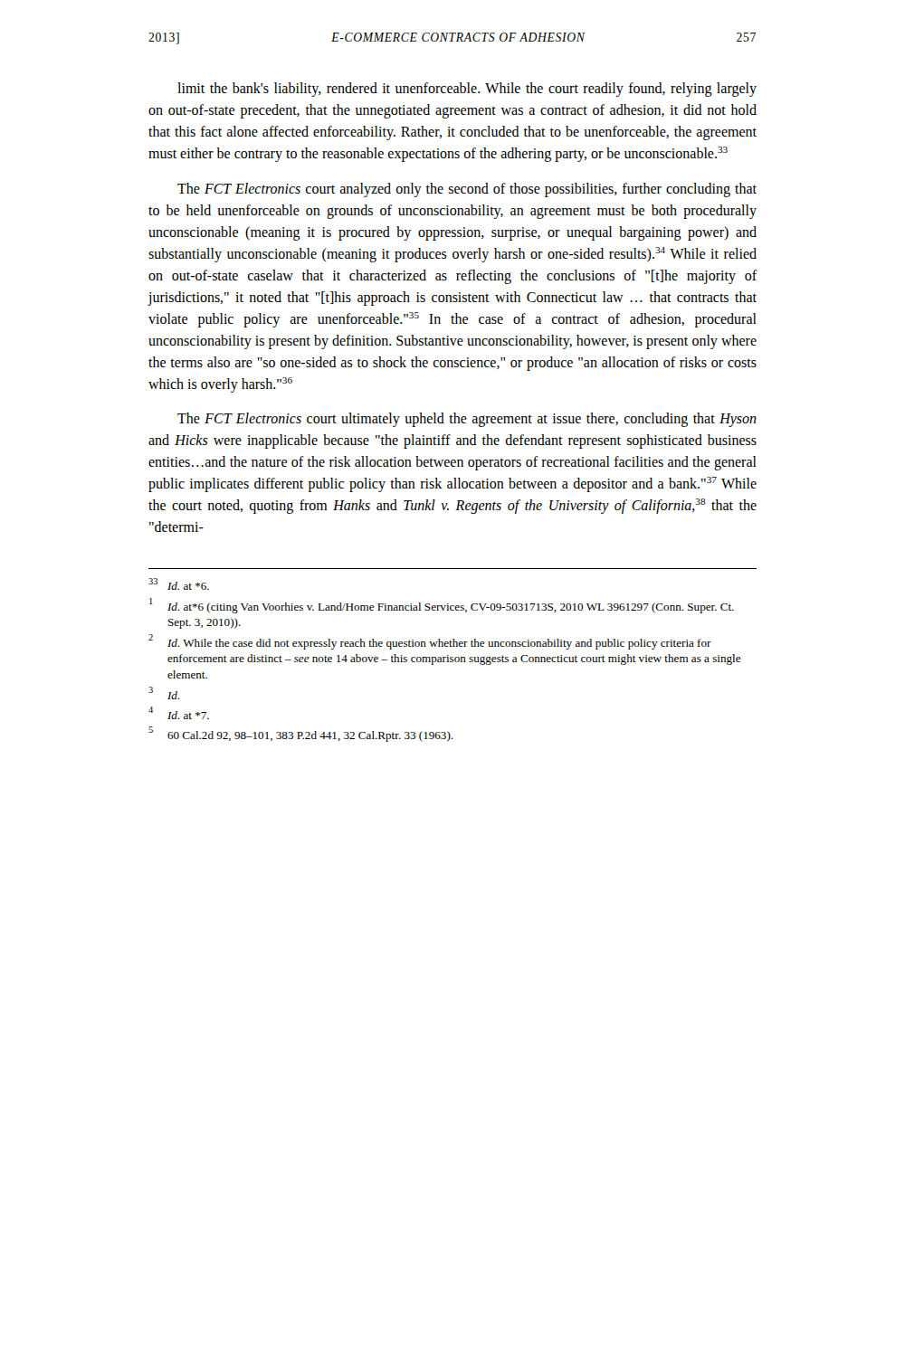2013] E-Commerce Contracts of Adhesion 257
limit the bank's liability, rendered it unenforceable. While the court readily found, relying largely on out-of-state precedent, that the unnegotiated agreement was a contract of adhesion, it did not hold that this fact alone affected enforceability. Rather, it concluded that to be unenforceable, the agreement must either be contrary to the reasonable expectations of the adhering party, or be unconscionable.33
The FCT Electronics court analyzed only the second of those possibilities, further concluding that to be held unenforceable on grounds of unconscionability, an agreement must be both procedurally unconscionable (meaning it is procured by oppression, surprise, or unequal bargaining power) and substantially unconscionable (meaning it produces overly harsh or one-sided results).34 While it relied on out-of-state caselaw that it characterized as reflecting the conclusions of "[t]he majority of jurisdictions," it noted that "[t]his approach is consistent with Connecticut law … that contracts that violate public policy are unenforceable."35 In the case of a contract of adhesion, procedural unconscionability is present by definition. Substantive unconscionability, however, is present only where the terms also are "so one-sided as to shock the conscience," or produce "an allocation of risks or costs which is overly harsh."36
The FCT Electronics court ultimately upheld the agreement at issue there, concluding that Hyson and Hicks were inapplicable because "the plaintiff and the defendant represent sophisticated business entities…and the nature of the risk allocation between operators of recreational facilities and the general public implicates different public policy than risk allocation between a depositor and a bank."37 While the court noted, quoting from Hanks and Tunkl v. Regents of the University of California,38 that the "determi-
Id. at *6.
Id. at*6 (citing Van Voorhies v. Land/Home Financial Services, CV-09-5031713S, 2010 WL 3961297 (Conn. Super. Ct. Sept. 3, 2010)).
Id. While the case did not expressly reach the question whether the unconscionability and public policy criteria for enforcement are distinct – see note 14 above – this comparison suggests a Connecticut court might view them as a single element.
Id.
Id. at *7.
60 Cal.2d 92, 98–101, 383 P.2d 441, 32 Cal.Rptr. 33 (1963).